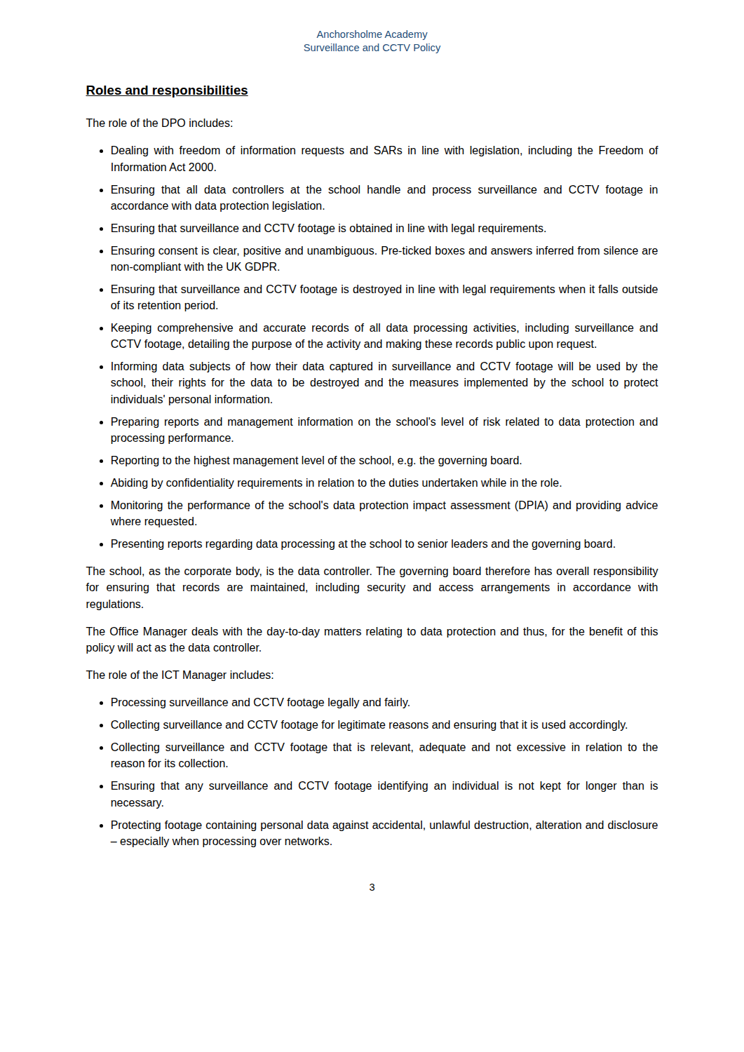Anchorsholme Academy
Surveillance and CCTV Policy
Roles and responsibilities
The role of the DPO includes:
Dealing with freedom of information requests and SARs in line with legislation, including the Freedom of Information Act 2000.
Ensuring that all data controllers at the school handle and process surveillance and CCTV footage in accordance with data protection legislation.
Ensuring that surveillance and CCTV footage is obtained in line with legal requirements.
Ensuring consent is clear, positive and unambiguous. Pre-ticked boxes and answers inferred from silence are non-compliant with the UK GDPR.
Ensuring that surveillance and CCTV footage is destroyed in line with legal requirements when it falls outside of its retention period.
Keeping comprehensive and accurate records of all data processing activities, including surveillance and CCTV footage, detailing the purpose of the activity and making these records public upon request.
Informing data subjects of how their data captured in surveillance and CCTV footage will be used by the school, their rights for the data to be destroyed and the measures implemented by the school to protect individuals' personal information.
Preparing reports and management information on the school's level of risk related to data protection and processing performance.
Reporting to the highest management level of the school, e.g. the governing board.
Abiding by confidentiality requirements in relation to the duties undertaken while in the role.
Monitoring the performance of the school's data protection impact assessment (DPIA) and providing advice where requested.
Presenting reports regarding data processing at the school to senior leaders and the governing board.
The school, as the corporate body, is the data controller. The governing board therefore has overall responsibility for ensuring that records are maintained, including security and access arrangements in accordance with regulations.
The Office Manager deals with the day-to-day matters relating to data protection and thus, for the benefit of this policy will act as the data controller.
The role of the ICT Manager includes:
Processing surveillance and CCTV footage legally and fairly.
Collecting surveillance and CCTV footage for legitimate reasons and ensuring that it is used accordingly.
Collecting surveillance and CCTV footage that is relevant, adequate and not excessive in relation to the reason for its collection.
Ensuring that any surveillance and CCTV footage identifying an individual is not kept for longer than is necessary.
Protecting footage containing personal data against accidental, unlawful destruction, alteration and disclosure – especially when processing over networks.
3